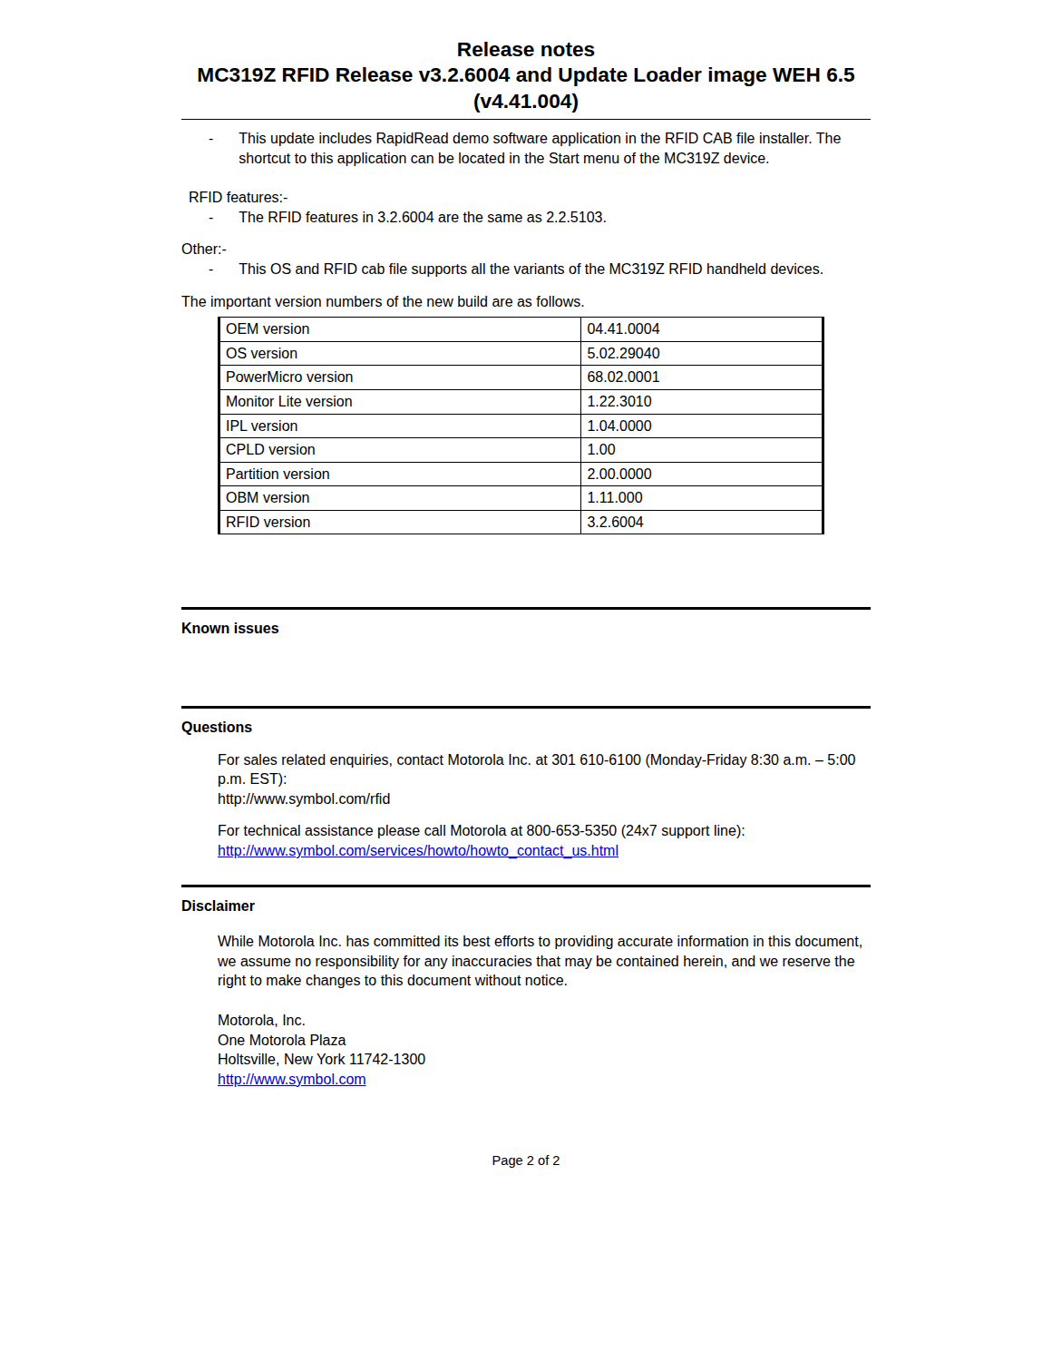Release notes MC319Z RFID Release v3.2.6004 and Update Loader image WEH 6.5 (v4.41.004)
- This update includes RapidRead demo software application in the RFID CAB file installer. The shortcut to this application can be located in the Start menu of the MC319Z device.
RFID features:-
- The RFID features in 3.2.6004 are the same as 2.2.5103.
Other:-
- This OS and RFID cab file supports all the variants of the MC319Z RFID handheld devices.
The important version numbers of the new build are as follows.
| OEM version | 04.41.0004 |
| OS version | 5.02.29040 |
| PowerMicro version | 68.02.0001 |
| Monitor Lite version | 1.22.3010 |
| IPL version | 1.04.0000 |
| CPLD version | 1.00 |
| Partition version | 2.00.0000 |
| OBM version | 1.11.000 |
| RFID version | 3.2.6004 |
Known issues
Questions
For sales related enquiries, contact Motorola Inc. at 301 610-6100 (Monday-Friday 8:30 a.m. – 5:00 p.m. EST):
http://www.symbol.com/rfid
For technical assistance please call Motorola at 800-653-5350 (24x7 support line):
http://www.symbol.com/services/howto/howto_contact_us.html
Disclaimer
While Motorola Inc. has committed its best efforts to providing accurate information in this document, we assume no responsibility for any inaccuracies that may be contained herein, and we reserve the right to make changes to this document without notice.
Motorola, Inc.
One Motorola Plaza
Holtsville, New York 11742-1300
http://www.symbol.com
Page 2 of 2